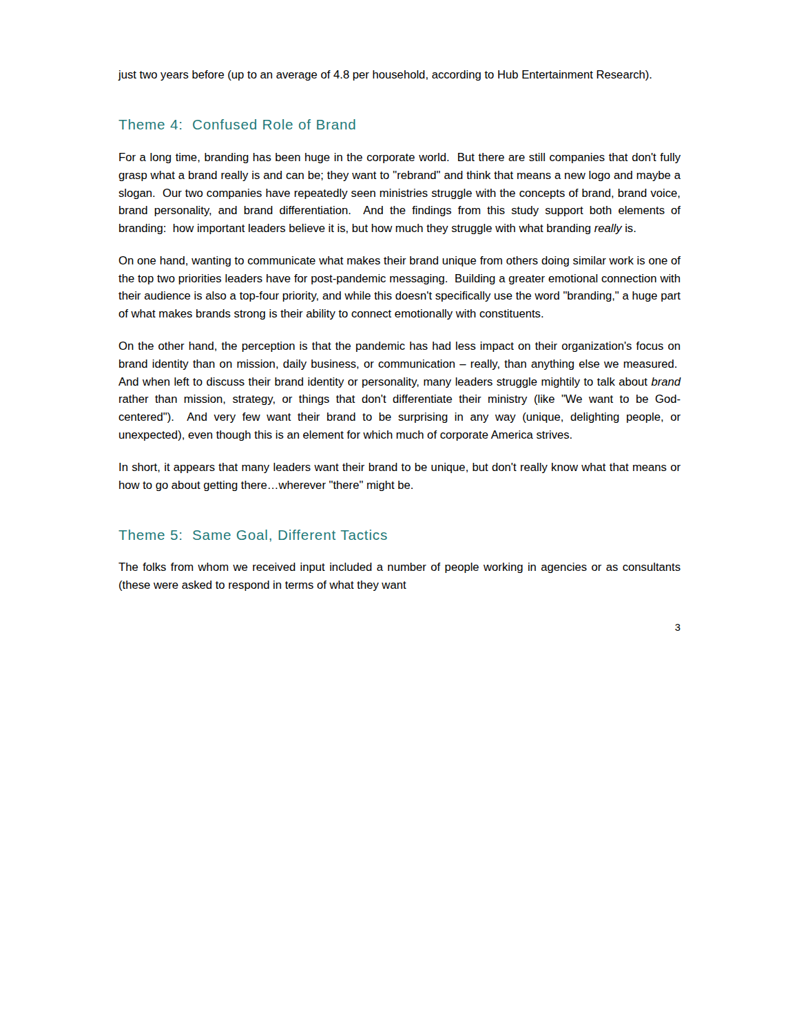just two years before (up to an average of 4.8 per household, according to Hub Entertainment Research).
Theme 4: Confused Role of Brand
For a long time, branding has been huge in the corporate world. But there are still companies that don't fully grasp what a brand really is and can be; they want to "rebrand" and think that means a new logo and maybe a slogan. Our two companies have repeatedly seen ministries struggle with the concepts of brand, brand voice, brand personality, and brand differentiation. And the findings from this study support both elements of branding: how important leaders believe it is, but how much they struggle with what branding really is.
On one hand, wanting to communicate what makes their brand unique from others doing similar work is one of the top two priorities leaders have for post-pandemic messaging. Building a greater emotional connection with their audience is also a top-four priority, and while this doesn't specifically use the word "branding," a huge part of what makes brands strong is their ability to connect emotionally with constituents.
On the other hand, the perception is that the pandemic has had less impact on their organization's focus on brand identity than on mission, daily business, or communication – really, than anything else we measured. And when left to discuss their brand identity or personality, many leaders struggle mightily to talk about brand rather than mission, strategy, or things that don't differentiate their ministry (like "We want to be God-centered"). And very few want their brand to be surprising in any way (unique, delighting people, or unexpected), even though this is an element for which much of corporate America strives.
In short, it appears that many leaders want their brand to be unique, but don't really know what that means or how to go about getting there…wherever "there" might be.
Theme 5: Same Goal, Different Tactics
The folks from whom we received input included a number of people working in agencies or as consultants (these were asked to respond in terms of what they want
3